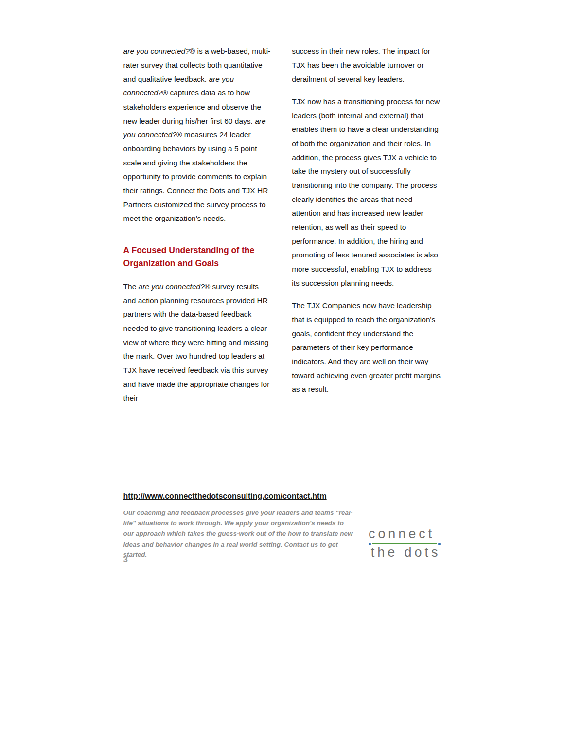are you connected?® is a web-based, multi-rater survey that collects both quantitative and qualitative feedback. are you connected?® captures data as to how stakeholders experience and observe the new leader during his/her first 60 days. are you connected?® measures 24 leader onboarding behaviors by using a 5 point scale and giving the stakeholders the opportunity to provide comments to explain their ratings. Connect the Dots and TJX HR Partners customized the survey process to meet the organization's needs.
A Focused Understanding of the Organization and Goals
The are you connected?® survey results and action planning resources provided HR partners with the data-based feedback needed to give transitioning leaders a clear view of where they were hitting and missing the mark. Over two hundred top leaders at TJX have received feedback via this survey and have made the appropriate changes for their
success in their new roles. The impact for TJX has been the avoidable turnover or derailment of several key leaders.
TJX now has a transitioning process for new leaders (both internal and external) that enables them to have a clear understanding of both the organization and their roles. In addition, the process gives TJX a vehicle to take the mystery out of successfully transitioning into the company. The process clearly identifies the areas that need attention and has increased new leader retention, as well as their speed to performance. In addition, the hiring and promoting of less tenured associates is also more successful, enabling TJX to address its succession planning needs.
The TJX Companies now have leadership that is equipped to reach the organization's goals, confident they understand the parameters of their key performance indicators. And they are well on their way toward achieving even greater profit margins as a result.
http://www.connectthedotsconsulting.com/contact.htm
Our coaching and feedback processes give your leaders and teams "real-life" situations to work through. We apply your organization's needs to our approach which takes the guess-work out of the how to translate new ideas and behavior changes in a real world setting. Contact us to get started.
connect
the dots
3